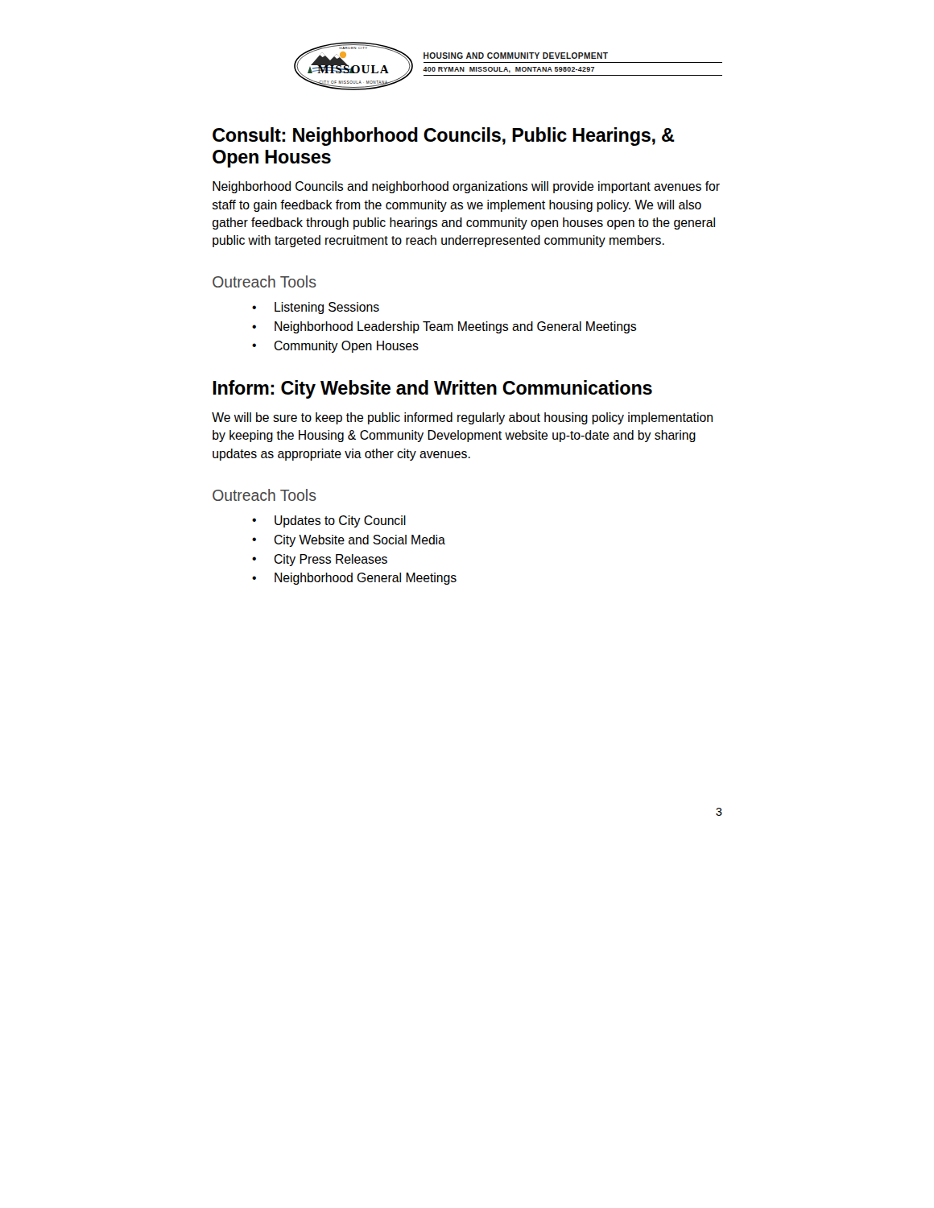MISSOULA CITY OF MISSOULA · MONTANA GARDEN CITY
HOUSING AND COMMUNITY DEVELOPMENT
400 RYMAN MISSOULA, MONTANA 59802-4297
Consult: Neighborhood Councils, Public Hearings, & Open Houses
Neighborhood Councils and neighborhood organizations will provide important avenues for staff to gain feedback from the community as we implement housing policy. We will also gather feedback through public hearings and community open houses open to the general public with targeted recruitment to reach underrepresented community members.
Outreach Tools
Listening Sessions
Neighborhood Leadership Team Meetings and General Meetings
Community Open Houses
Inform: City Website and Written Communications
We will be sure to keep the public informed regularly about housing policy implementation by keeping the Housing & Community Development website up-to-date and by sharing updates as appropriate via other city avenues.
Outreach Tools
Updates to City Council
City Website and Social Media
City Press Releases
Neighborhood General Meetings
3